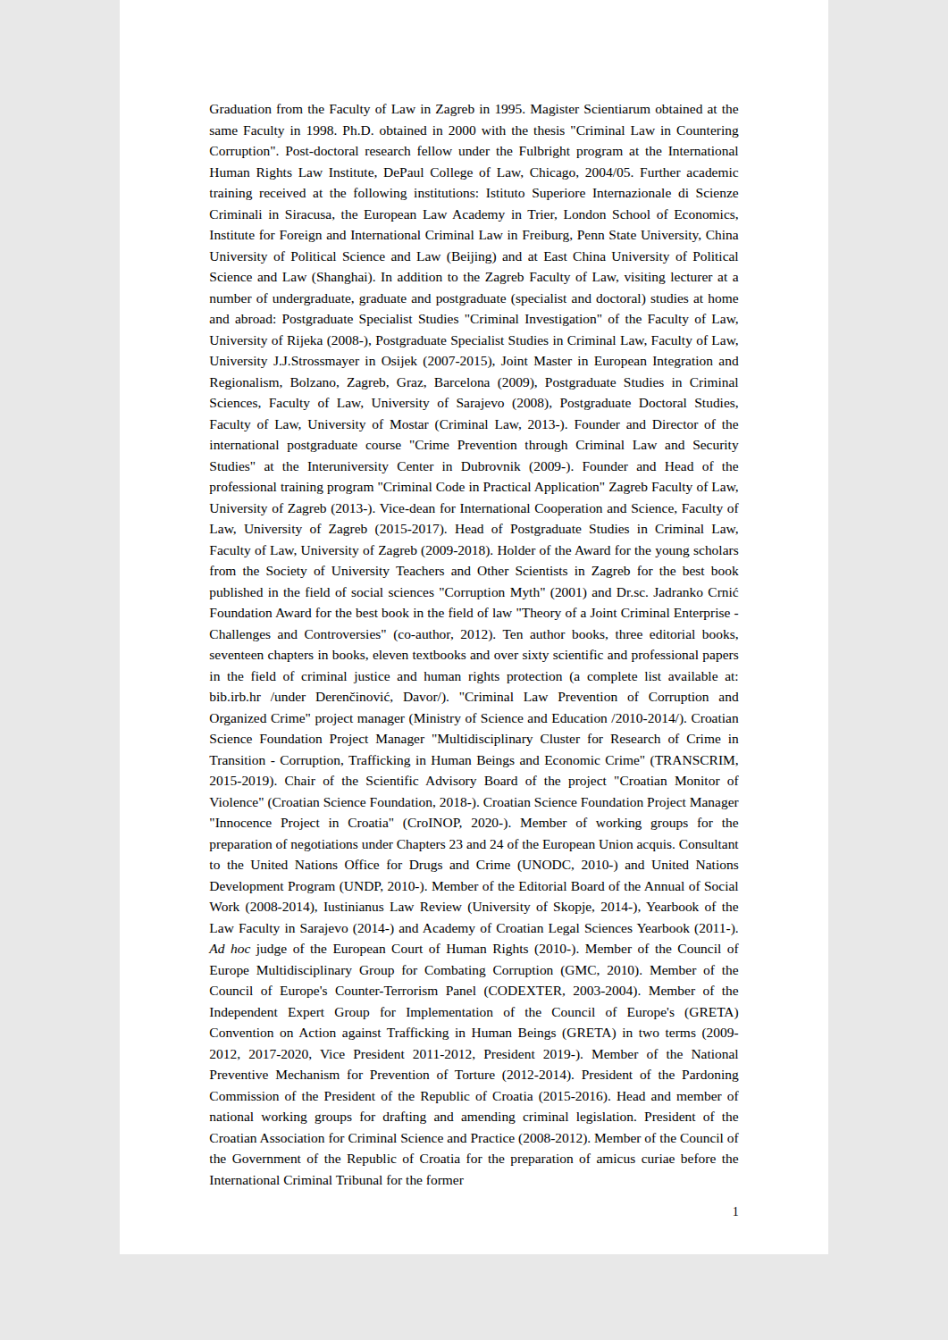Graduation from the Faculty of Law in Zagreb in 1995. Magister Scientiarum obtained at the same Faculty in 1998. Ph.D. obtained in 2000 with the thesis "Criminal Law in Countering Corruption". Post-doctoral research fellow under the Fulbright program at the International Human Rights Law Institute, DePaul College of Law, Chicago, 2004/05. Further academic training received at the following institutions: Istituto Superiore Internazionale di Scienze Criminali in Siracusa, the European Law Academy in Trier, London School of Economics, Institute for Foreign and International Criminal Law in Freiburg, Penn State University, China University of Political Science and Law (Beijing) and at East China University of Political Science and Law (Shanghai). In addition to the Zagreb Faculty of Law, visiting lecturer at a number of undergraduate, graduate and postgraduate (specialist and doctoral) studies at home and abroad: Postgraduate Specialist Studies "Criminal Investigation" of the Faculty of Law, University of Rijeka (2008-), Postgraduate Specialist Studies in Criminal Law, Faculty of Law, University J.J.Strossmayer in Osijek (2007-2015), Joint Master in European Integration and Regionalism, Bolzano, Zagreb, Graz, Barcelona (2009), Postgraduate Studies in Criminal Sciences, Faculty of Law, University of Sarajevo (2008), Postgraduate Doctoral Studies, Faculty of Law, University of Mostar (Criminal Law, 2013-). Founder and Director of the international postgraduate course "Crime Prevention through Criminal Law and Security Studies" at the Interuniversity Center in Dubrovnik (2009-). Founder and Head of the professional training program "Criminal Code in Practical Application" Zagreb Faculty of Law, University of Zagreb (2013-). Vice-dean for International Cooperation and Science, Faculty of Law, University of Zagreb (2015-2017). Head of Postgraduate Studies in Criminal Law, Faculty of Law, University of Zagreb (2009-2018). Holder of the Award for the young scholars from the Society of University Teachers and Other Scientists in Zagreb for the best book published in the field of social sciences "Corruption Myth" (2001) and Dr.sc. Jadranko Crnić Foundation Award for the best book in the field of law "Theory of a Joint Criminal Enterprise - Challenges and Controversies" (co-author, 2012). Ten author books, three editorial books, seventeen chapters in books, eleven textbooks and over sixty scientific and professional papers in the field of criminal justice and human rights protection (a complete list available at: bib.irb.hr /under Derenčinović, Davor/). "Criminal Law Prevention of Corruption and Organized Crime" project manager (Ministry of Science and Education /2010-2014/). Croatian Science Foundation Project Manager "Multidisciplinary Cluster for Research of Crime in Transition - Corruption, Trafficking in Human Beings and Economic Crime" (TRANSCRIM, 2015-2019). Chair of the Scientific Advisory Board of the project "Croatian Monitor of Violence" (Croatian Science Foundation, 2018-). Croatian Science Foundation Project Manager "Innocence Project in Croatia" (CroINOP, 2020-). Member of working groups for the preparation of negotiations under Chapters 23 and 24 of the European Union acquis. Consultant to the United Nations Office for Drugs and Crime (UNODC, 2010-) and United Nations Development Program (UNDP, 2010-). Member of the Editorial Board of the Annual of Social Work (2008-2014), Iustinianus Law Review (University of Skopje, 2014-), Yearbook of the Law Faculty in Sarajevo (2014-) and Academy of Croatian Legal Sciences Yearbook (2011-). Ad hoc judge of the European Court of Human Rights (2010-). Member of the Council of Europe Multidisciplinary Group for Combating Corruption (GMC, 2010). Member of the Council of Europe's Counter-Terrorism Panel (CODEXTER, 2003-2004). Member of the Independent Expert Group for Implementation of the Council of Europe's (GRETA) Convention on Action against Trafficking in Human Beings (GRETA) in two terms (2009-2012, 2017-2020, Vice President 2011-2012, President 2019-). Member of the National Preventive Mechanism for Prevention of Torture (2012-2014). President of the Pardoning Commission of the President of the Republic of Croatia (2015-2016). Head and member of national working groups for drafting and amending criminal legislation. President of the Croatian Association for Criminal Science and Practice (2008-2012). Member of the Council of the Government of the Republic of Croatia for the preparation of amicus curiae before the International Criminal Tribunal for the former
1